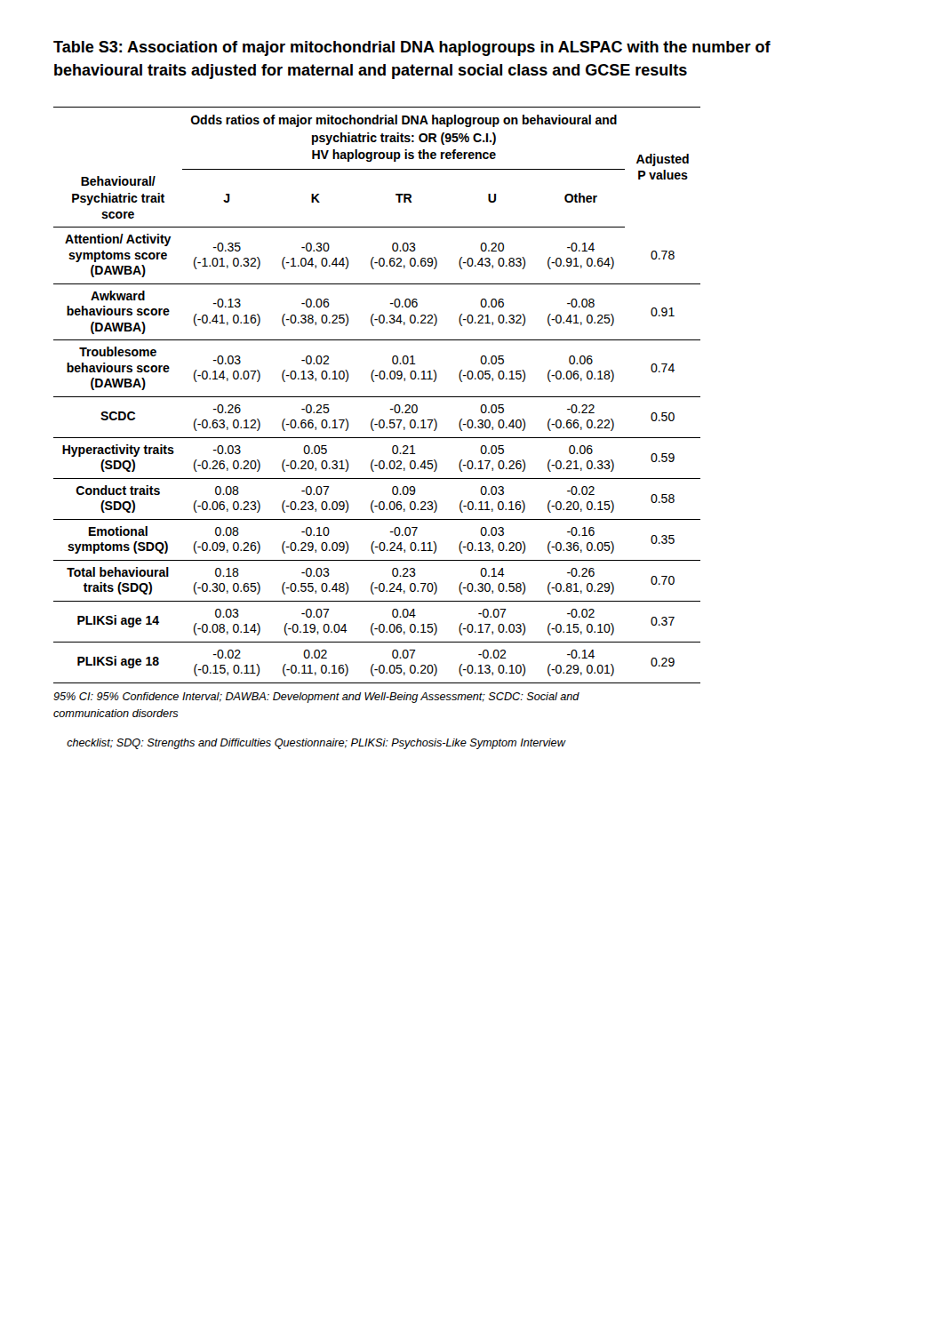Table S3: Association of major mitochondrial DNA haplogroups in ALSPAC with the number of behavioural traits adjusted for maternal and paternal social class and GCSE results
| | Odds ratios of major mitochondrial DNA haplogroup on behavioural and psychiatric traits: OR (95% C.I.) HV haplogroup is the reference | Adjusted P values |
| --- | --- | --- |
| Behavioural/ Psychiatric trait score | J | K | TR | U | Other |
| Attention/ Activity symptoms score (DAWBA) | -0.35 (-1.01, 0.32) | -0.30 (-1.04, 0.44) | 0.03 (-0.62, 0.69) | 0.20 (-0.43, 0.83) | -0.14 (-0.91, 0.64) | 0.78 |
| Awkward behaviours score (DAWBA) | -0.13 (-0.41, 0.16) | -0.06 (-0.38, 0.25) | -0.06 (-0.34, 0.22) | 0.06 (-0.21, 0.32) | -0.08 (-0.41, 0.25) | 0.91 |
| Troublesome behaviours score (DAWBA) | -0.03 (-0.14, 0.07) | -0.02 (-0.13, 0.10) | 0.01 (-0.09, 0.11) | 0.05 (-0.05, 0.15) | 0.06 (-0.06, 0.18) | 0.74 |
| SCDC | -0.26 (-0.63, 0.12) | -0.25 (-0.66, 0.17) | -0.20 (-0.57, 0.17) | 0.05 (-0.30, 0.40) | -0.22 (-0.66, 0.22) | 0.50 |
| Hyperactivity traits (SDQ) | -0.03 (-0.26, 0.20) | 0.05 (-0.20, 0.31) | 0.21 (-0.02, 0.45) | 0.05 (-0.17, 0.26) | 0.06 (-0.21, 0.33) | 0.59 |
| Conduct traits (SDQ) | 0.08 (-0.06, 0.23) | -0.07 (-0.23, 0.09) | 0.09 (-0.06, 0.23) | 0.03 (-0.11, 0.16) | -0.02 (-0.20, 0.15) | 0.58 |
| Emotional symptoms (SDQ) | 0.08 (-0.09, 0.26) | -0.10 (-0.29, 0.09) | -0.07 (-0.24, 0.11) | 0.03 (-0.13, 0.20) | -0.16 (-0.36, 0.05) | 0.35 |
| Total behavioural traits (SDQ) | 0.18 (-0.30, 0.65) | -0.03 (-0.55, 0.48) | 0.23 (-0.24, 0.70) | 0.14 (-0.30, 0.58) | -0.26 (-0.81, 0.29) | 0.70 |
| PLIKSi age 14 | 0.03 (-0.08, 0.14) | -0.07 (-0.19, 0.04 | 0.04 (-0.06, 0.15) | -0.07 (-0.17, 0.03) | -0.02 (-0.15, 0.10) | 0.37 |
| PLIKSi age 18 | -0.02 (-0.15, 0.11) | 0.02 (-0.11, 0.16) | 0.07 (-0.05, 0.20) | -0.02 (-0.13, 0.10) | -0.14 (-0.29, 0.01) | 0.29 |
95% CI: 95% Confidence Interval; DAWBA: Development and Well-Being Assessment; SCDC: Social and communication disorders
checklist; SDQ: Strengths and Difficulties Questionnaire; PLIKSi: Psychosis-Like Symptom Interview